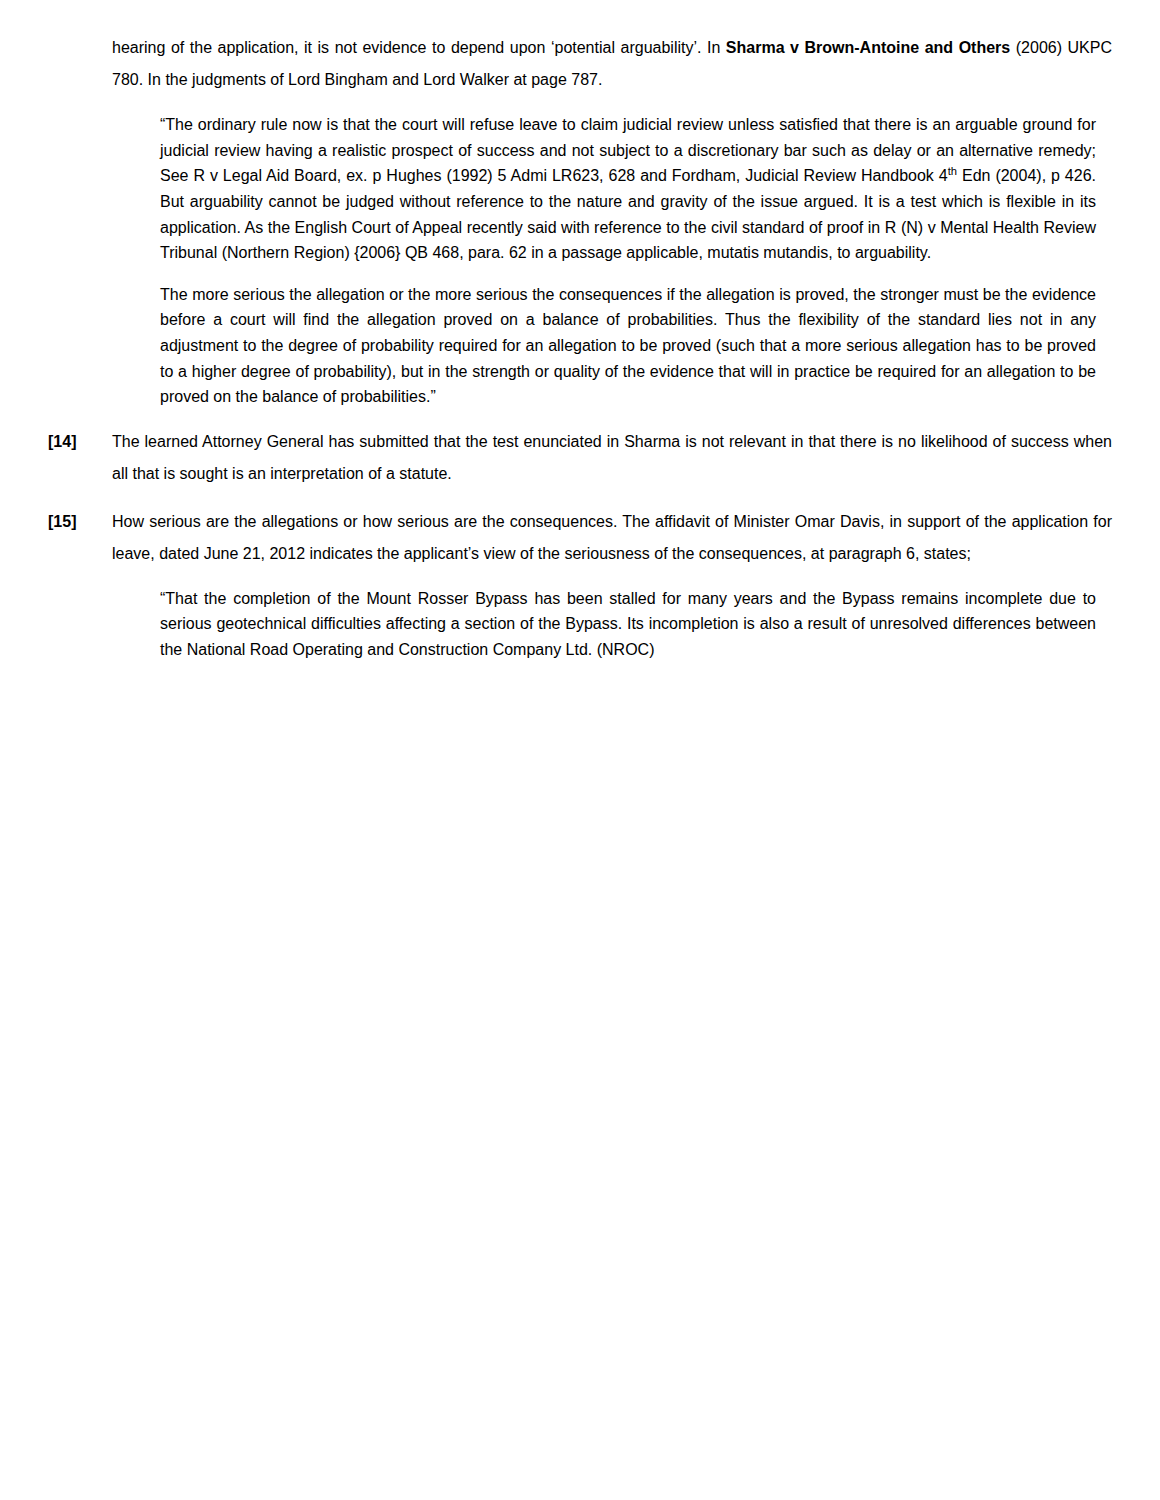hearing of the application, it is not evidence to depend upon ‘potential arguability’. In Sharma v Brown-Antoine and Others (2006) UKPC 780. In the judgments of Lord Bingham and Lord Walker at page 787.
“The ordinary rule now is that the court will refuse leave to claim judicial review unless satisfied that there is an arguable ground for judicial review having a realistic prospect of success and not subject to a discretionary bar such as delay or an alternative remedy; See R v Legal Aid Board, ex. p Hughes (1992) 5 Admi LR623, 628 and Fordham, Judicial Review Handbook 4th Edn (2004), p 426. But arguability cannot be judged without reference to the nature and gravity of the issue argued. It is a test which is flexible in its application. As the English Court of Appeal recently said with reference to the civil standard of proof in R (N) v Mental Health Review Tribunal (Northern Region) {2006} QB 468, para. 62 in a passage applicable, mutatis mutandis, to arguability.
The more serious the allegation or the more serious the consequences if the allegation is proved, the stronger must be the evidence before a court will find the allegation proved on a balance of probabilities. Thus the flexibility of the standard lies not in any adjustment to the degree of probability required for an allegation to be proved (such that a more serious allegation has to be proved to a higher degree of probability), but in the strength or quality of the evidence that will in practice be required for an allegation to be proved on the balance of probabilities.”
[14]
The learned Attorney General has submitted that the test enunciated in Sharma is not relevant in that there is no likelihood of success when all that is sought is an interpretation of a statute.
[15]
How serious are the allegations or how serious are the consequences. The affidavit of Minister Omar Davis, in support of the application for leave, dated June 21, 2012 indicates the applicant’s view of the seriousness of the consequences, at paragraph 6, states;
“That the completion of the Mount Rosser Bypass has been stalled for many years and the Bypass remains incomplete due to serious geotechnical difficulties affecting a section of the Bypass. Its incompletion is also a result of unresolved differences between the National Road Operating and Construction Company Ltd. (NROC)